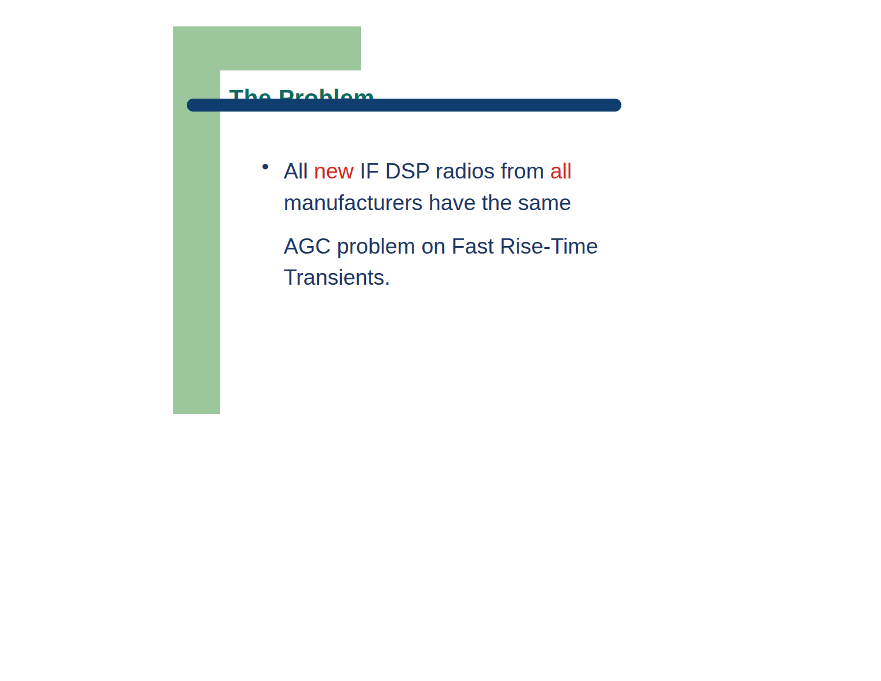The Problem
All new IF DSP radios from all manufacturers have the same
AGC problem on Fast Rise-Time Transients.